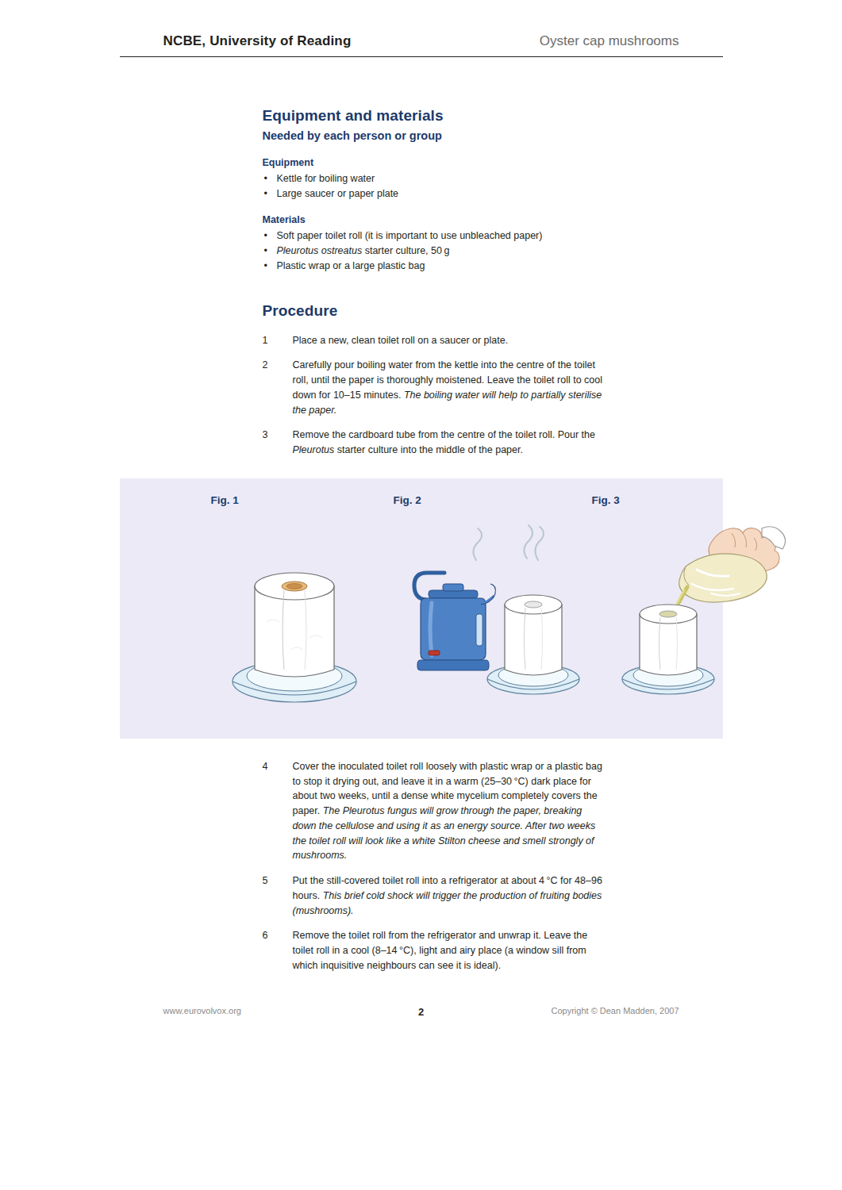NCBE, University of Reading
Oyster cap mushrooms
Equipment and materials
Needed by each person or group
Equipment
Kettle for boiling water
Large saucer or paper plate
Materials
Soft paper toilet roll (it is important to use unbleached paper)
Pleurotus ostreatus starter culture, 50 g
Plastic wrap or a large plastic bag
Procedure
Place a new, clean toilet roll on a saucer or plate.
Carefully pour boiling water from the kettle into the centre of the toilet roll, until the paper is thoroughly moistened. Leave the toilet roll to cool down for 10–15 minutes. The boiling water will help to partially sterilise the paper.
Remove the cardboard tube from the centre of the toilet roll. Pour the Pleurotus starter culture into the middle of the paper.
Fig. 1
Fig. 2
Fig. 3
Cover the inoculated toilet roll loosely with plastic wrap or a plastic bag to stop it drying out, and leave it in a warm (25–30 °C) dark place for about two weeks, until a dense white mycelium completely covers the paper. The Pleurotus fungus will grow through the paper, breaking down the cellulose and using it as an energy source. After two weeks the toilet roll will look like a white Stilton cheese and smell strongly of mushrooms.
Put the still-covered toilet roll into a refrigerator at about 4 °C for 48–96 hours. This brief cold shock will trigger the production of fruiting bodies (mushrooms).
Remove the toilet roll from the refrigerator and unwrap it. Leave the toilet roll in a cool (8–14 °C), light and airy place (a window sill from which inquisitive neighbours can see it is ideal).
www.eurovolvox.org 2 Copyright © Dean Madden, 2007